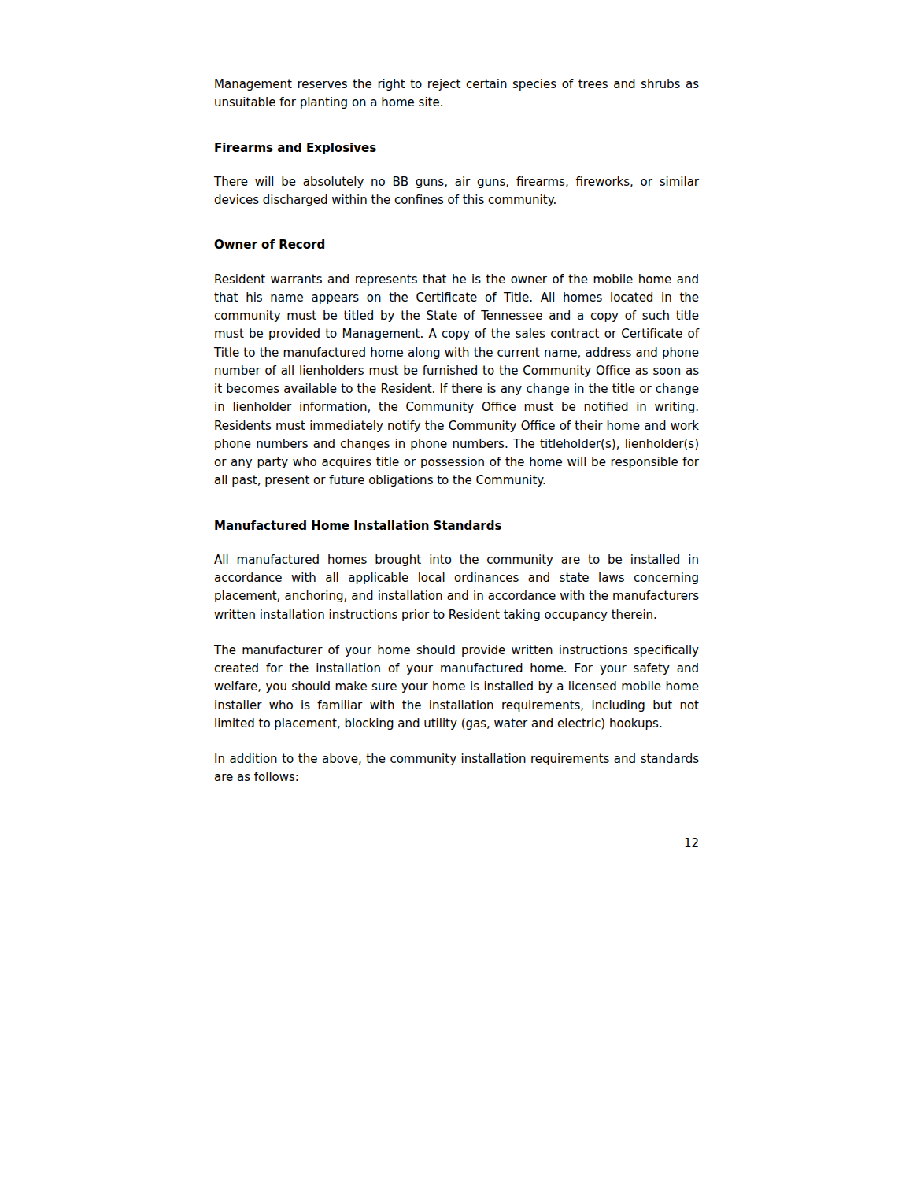Management reserves the right to reject certain species of trees and shrubs as unsuitable for planting on a home site.
Firearms and Explosives
There will be absolutely no BB guns, air guns, firearms, fireworks, or similar devices discharged within the confines of this community.
Owner of Record
Resident warrants and represents that he is the owner of the mobile home and that his name appears on the Certificate of Title. All homes located in the community must be titled by the State of Tennessee and a copy of such title must be provided to Management. A copy of the sales contract or Certificate of Title to the manufactured home along with the current name, address and phone number of all lienholders must be furnished to the Community Office as soon as it becomes available to the Resident. If there is any change in the title or change in lienholder information, the Community Office must be notified in writing. Residents must immediately notify the Community Office of their home and work phone numbers and changes in phone numbers. The titleholder(s), lienholder(s) or any party who acquires title or possession of the home will be responsible for all past, present or future obligations to the Community.
Manufactured Home Installation Standards
All manufactured homes brought into the community are to be installed in accordance with all applicable local ordinances and state laws concerning placement, anchoring, and installation and in accordance with the manufacturers written installation instructions prior to Resident taking occupancy therein.
The manufacturer of your home should provide written instructions specifically created for the installation of your manufactured home. For your safety and welfare, you should make sure your home is installed by a licensed mobile home installer who is familiar with the installation requirements, including but not limited to placement, blocking and utility (gas, water and electric) hookups.
In addition to the above, the community installation requirements and standards are as follows:
12